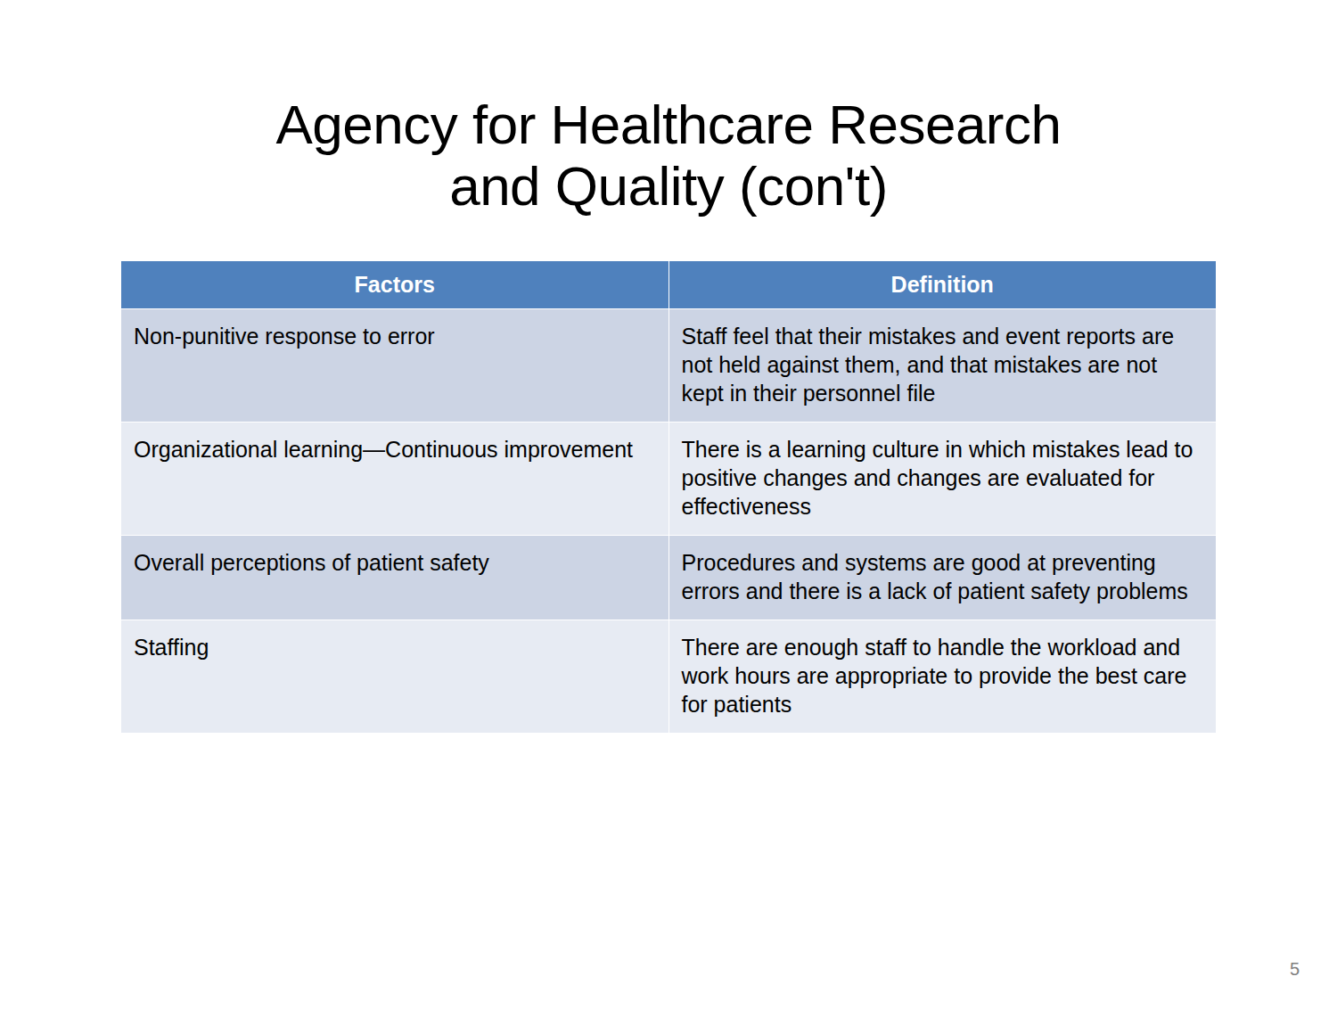Agency for Healthcare Research
and Quality (con't)
| Factors | Definition |
| --- | --- |
| Non-punitive response to error | Staff feel that their mistakes and event reports are not held against them, and that mistakes are not kept in their personnel file |
| Organizational learning—Continuous improvement | There is a learning culture in which mistakes lead to positive changes and changes are evaluated for effectiveness |
| Overall perceptions of patient safety | Procedures and systems are good at preventing errors and there is a lack of patient safety problems |
| Staffing | There are enough staff to handle the workload and work hours are appropriate to provide the best care for patients |
5